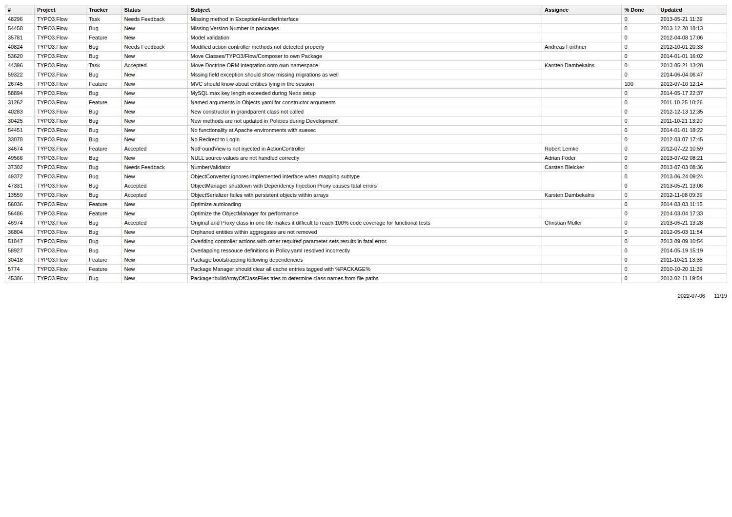| # | Project | Tracker | Status | Subject | Assignee | % Done | Updated |
| --- | --- | --- | --- | --- | --- | --- | --- |
| 48296 | TYPO3.Flow | Task | Needs Feedback | Missing method in ExceptionHandlerInterface | | 0 | 2013-05-21 11:39 |
| 54458 | TYPO3.Flow | Bug | New | Missing Version Number in packages | | 0 | 2013-12-28 18:13 |
| 35781 | TYPO3.Flow | Feature | New | Model validation | | 0 | 2012-04-08 17:06 |
| 40824 | TYPO3.Flow | Bug | Needs Feedback | Modified action controller methods not detected properly | Andreas Förthner | 0 | 2012-10-01 20:33 |
| 53620 | TYPO3.Flow | Bug | New | Move Classes/TYPO3/Flow/Composer to own Package | | 0 | 2014-01-01 16:02 |
| 44396 | TYPO3.Flow | Task | Accepted | Move Doctrine ORM integration onto own namespace | Karsten Dambekalns | 0 | 2013-05-21 13:28 |
| 59322 | TYPO3.Flow | Bug | New | Mssing field exception should show missing migrations as well | | 0 | 2014-06-04 06:47 |
| 26745 | TYPO3.Flow | Feature | New | MVC should know about entities lying in the session | | 100 | 2012-07-10 12:14 |
| 58894 | TYPO3.Flow | Bug | New | MySQL max key length exceeded during Neos setup | | 0 | 2014-05-17 22:37 |
| 31262 | TYPO3.Flow | Feature | New | Named arguments in Objects.yaml for constructor arguments | | 0 | 2011-10-25 10:26 |
| 40283 | TYPO3.Flow | Bug | New | New constructor in grandparent class not called | | 0 | 2012-12-13 12:35 |
| 30425 | TYPO3.Flow | Bug | New | New methods are not updated in Policies during Development | | 0 | 2011-10-21 13:20 |
| 54451 | TYPO3.Flow | Bug | New | No functionality at Apache environments with suexec | | 0 | 2014-01-01 18:22 |
| 33078 | TYPO3.Flow | Bug | New | No Redirect to Login | | 0 | 2012-03-07 17:45 |
| 34674 | TYPO3.Flow | Feature | Accepted | NotFoundView is not injected in ActionController | Robert Lemke | 0 | 2012-07-22 10:59 |
| 49566 | TYPO3.Flow | Bug | New | NULL source values are not handled correctly | Adrian Föder | 0 | 2013-07-02 08:21 |
| 37302 | TYPO3.Flow | Bug | Needs Feedback | NumberValidator | Carsten Bleicker | 0 | 2013-07-03 08:36 |
| 49372 | TYPO3.Flow | Bug | New | ObjectConverter ignores implemented interface when mapping subtype | | 0 | 2013-06-24 09:24 |
| 47331 | TYPO3.Flow | Bug | Accepted | ObjectManager shutdown with Dependency Injection Proxy causes fatal errors | | 0 | 2013-05-21 13:06 |
| 13559 | TYPO3.Flow | Bug | Accepted | ObjectSerializer failes with persistent objects within arrays | Karsten Dambekalns | 0 | 2012-11-08 09:39 |
| 56036 | TYPO3.Flow | Feature | New | Optimize autoloading | | 0 | 2014-03-03 11:15 |
| 56486 | TYPO3.Flow | Feature | New | Optimize the ObjectManager for performance | | 0 | 2014-03-04 17:33 |
| 46974 | TYPO3.Flow | Bug | Accepted | Original and Proxy class in one file makes it difficult to reach 100% code coverage for functional tests | Christian Müller | 0 | 2013-05-21 13:28 |
| 36804 | TYPO3.Flow | Bug | New | Orphaned entities within aggregates are not removed | | 0 | 2012-05-03 11:54 |
| 51847 | TYPO3.Flow | Bug | New | Overiding controller actions with other required parameter sets results in fatal error. | | 0 | 2013-09-09 10:54 |
| 58927 | TYPO3.Flow | Bug | New | Overlapping ressouce definitions in Policy.yaml resolved incorrectly | | 0 | 2014-05-19 15:19 |
| 30418 | TYPO3.Flow | Feature | New | Package bootstrapping following dependencies | | 0 | 2011-10-21 13:38 |
| 5774 | TYPO3.Flow | Feature | New | Package Manager should clear all cache entries tagged with %PACKAGE% | | 0 | 2010-10-20 11:39 |
| 45386 | TYPO3.Flow | Bug | New | Package::buildArrayOfClassFiles tries to determine class names from file paths | | 0 | 2013-02-11 19:54 |
2022-07-06 11/19